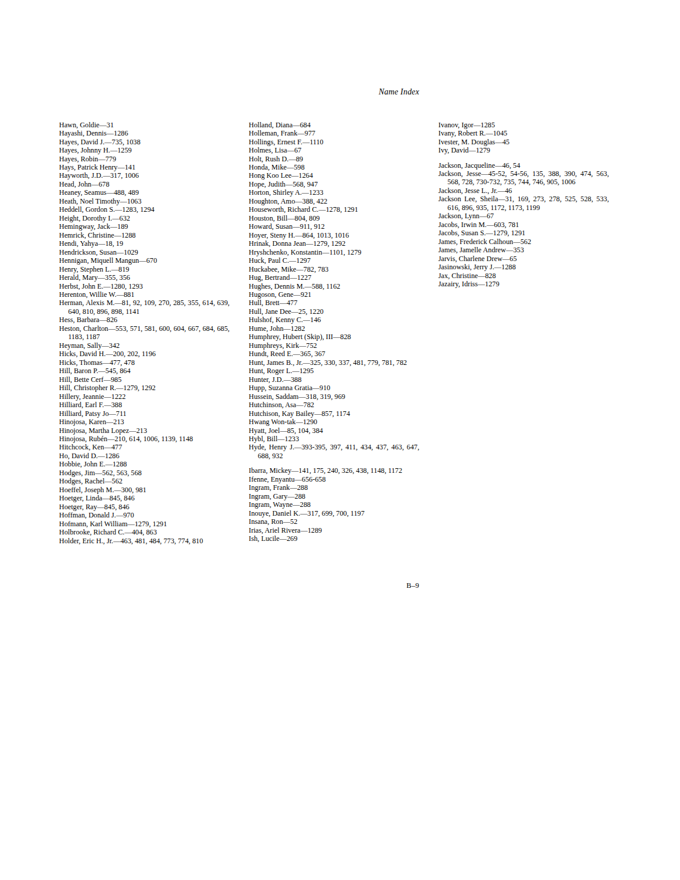Name Index
Hawn, Goldie—31
Hayashi, Dennis—1286
Hayes, David J.—735, 1038
Hayes, Johnny H.—1259
Hayes, Robin—779
Hays, Patrick Henry—141
Hayworth, J.D.—317, 1006
Head, John—678
Heaney, Seamus—488, 489
Heath, Noel Timothy—1063
Heddell, Gordon S.—1283, 1294
Height, Dorothy I.—632
Hemingway, Jack—189
Hemrick, Christine—1288
Hendi, Yahya—18, 19
Hendrickson, Susan—1029
Hennigan, Miquell Mangun—670
Henry, Stephen L.—819
Herald, Mary—355, 356
Herbst, John E.—1280, 1293
Herenton, Willie W.—881
Herman, Alexis M.—81, 92, 109, 270, 285, 355, 614, 639, 640, 810, 896, 898, 1141
Hess, Barbara—826
Heston, Charlton—553, 571, 581, 600, 604, 667, 684, 685, 1183, 1187
Heyman, Sally—342
Hicks, David H.—200, 202, 1196
Hicks, Thomas—477, 478
Hill, Baron P.—545, 864
Hill, Bette Cerf—985
Hill, Christopher R.—1279, 1292
Hillery, Jeannie—1222
Hilliard, Earl F.—388
Hilliard, Patsy Jo—711
Hinojosa, Karen—213
Hinojosa, Martha Lopez—213
Hinojosa, Rubén—210, 614, 1006, 1139, 1148
Hitchcock, Ken—477
Ho, David D.—1286
Hobbie, John E.—1288
Hodges, Jim—562, 563, 568
Hodges, Rachel—562
Hoeffel, Joseph M.—300, 981
Hoetger, Linda—845, 846
Hoetger, Ray—845, 846
Hoffman, Donald J.—970
Hofmann, Karl William—1279, 1291
Holbrooke, Richard C.—404, 863
Holder, Eric H., Jr.—463, 481, 484, 773, 774, 810
Holland, Diana—684
Holleman, Frank—977
Hollings, Ernest F.—1110
Holmes, Lisa—67
Holt, Rush D.—89
Honda, Mike—598
Hong Koo Lee—1264
Hope, Judith—568, 947
Horton, Shirley A.—1233
Houghton, Amo—388, 422
Houseworth, Richard C.—1278, 1291
Houston, Bill—804, 809
Howard, Susan—911, 912
Hoyer, Steny H.—864, 1013, 1016
Hrinak, Donna Jean—1279, 1292
Hryshchenko, Konstantin—1101, 1279
Huck, Paul C.—1297
Huckabee, Mike—782, 783
Hug, Bertrand—1227
Hughes, Dennis M.—588, 1162
Hugoson, Gene—921
Hull, Brett—477
Hull, Jane Dee—25, 1220
Hulshof, Kenny C.—146
Hume, John—1282
Humphrey, Hubert (Skip), III—828
Humphreys, Kirk—752
Hundt, Reed E.—365, 367
Hunt, James B., Jr.—325, 330, 337, 481, 779, 781, 782
Hunt, Roger L.—1295
Hunter, J.D.—388
Hupp, Suzanna Gratia—910
Hussein, Saddam—318, 319, 969
Hutchinson, Asa—782
Hutchison, Kay Bailey—857, 1174
Hwang Won-tak—1290
Hyatt, Joel—85, 104, 384
Hybl, Bill—1233
Hyde, Henry J.—393-395, 397, 411, 434, 437, 463, 647, 688, 932
Ibarra, Mickey—141, 175, 240, 326, 438, 1148, 1172
Ifenne, Enyantu—656-658
Ingram, Frank—288
Ingram, Gary—288
Ingram, Wayne—288
Inouye, Daniel K.—317, 699, 700, 1197
Insana, Ron—52
Irias, Ariel Rivera—1289
Ish, Lucile—269
Ivanov, Igor—1285
Ivany, Robert R.—1045
Ivester, M. Douglas—45
Ivy, David—1279
Jackson, Jacqueline—46, 54
Jackson, Jesse—45-52, 54-56, 135, 388, 390, 474, 563, 568, 728, 730-732, 735, 744, 746, 905, 1006
Jackson, Jesse L., Jr.—46
Jackson Lee, Sheila—31, 169, 273, 278, 525, 528, 533, 616, 896, 935, 1172, 1173, 1199
Jackson, Lynn—67
Jacobs, Irwin M.—603, 781
Jacobs, Susan S.—1279, 1291
James, Frederick Calhoun—562
James, Jamelle Andrew—353
Jarvis, Charlene Drew—65
Jasinowski, Jerry J.—1288
Jax, Christine—828
Jazairy, Idriss—1279
B–9